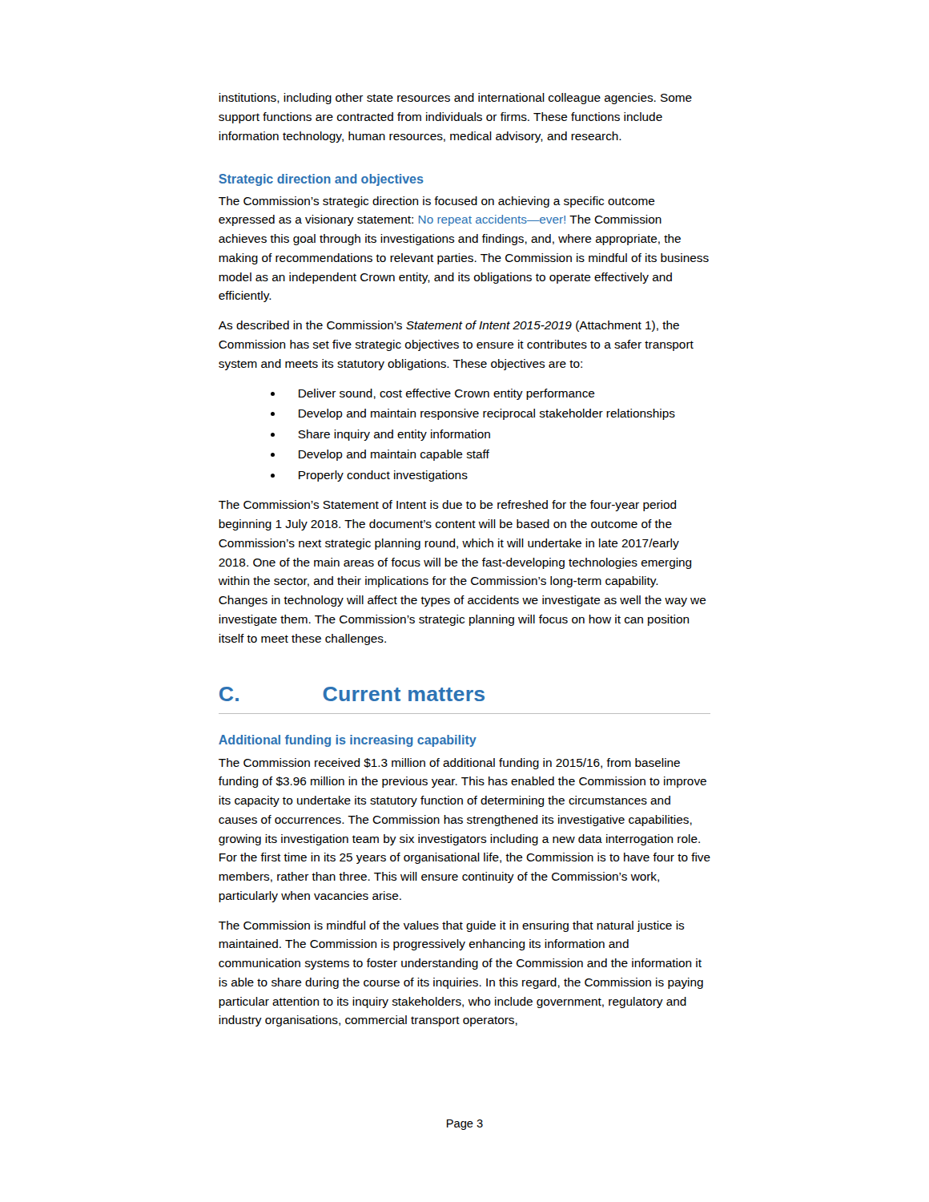institutions, including other state resources and international colleague agencies. Some support functions are contracted from individuals or firms. These functions include information technology, human resources, medical advisory, and research.
Strategic direction and objectives
The Commission’s strategic direction is focused on achieving a specific outcome expressed as a visionary statement: No repeat accidents—ever! The Commission achieves this goal through its investigations and findings, and, where appropriate, the making of recommendations to relevant parties. The Commission is mindful of its business model as an independent Crown entity, and its obligations to operate effectively and efficiently.
As described in the Commission’s Statement of Intent 2015-2019 (Attachment 1), the Commission has set five strategic objectives to ensure it contributes to a safer transport system and meets its statutory obligations. These objectives are to:
Deliver sound, cost effective Crown entity performance
Develop and maintain responsive reciprocal stakeholder relationships
Share inquiry and entity information
Develop and maintain capable staff
Properly conduct investigations
The Commission’s Statement of Intent is due to be refreshed for the four-year period beginning 1 July 2018. The document’s content will be based on the outcome of the Commission’s next strategic planning round, which it will undertake in late 2017/early 2018. One of the main areas of focus will be the fast-developing technologies emerging within the sector, and their implications for the Commission’s long-term capability. Changes in technology will affect the types of accidents we investigate as well the way we investigate them. The Commission’s strategic planning will focus on how it can position itself to meet these challenges.
C. Current matters
Additional funding is increasing capability
The Commission received $1.3 million of additional funding in 2015/16, from baseline funding of $3.96 million in the previous year. This has enabled the Commission to improve its capacity to undertake its statutory function of determining the circumstances and causes of occurrences. The Commission has strengthened its investigative capabilities, growing its investigation team by six investigators including a new data interrogation role. For the first time in its 25 years of organisational life, the Commission is to have four to five members, rather than three. This will ensure continuity of the Commission’s work, particularly when vacancies arise.
The Commission is mindful of the values that guide it in ensuring that natural justice is maintained. The Commission is progressively enhancing its information and communication systems to foster understanding of the Commission and the information it is able to share during the course of its inquiries. In this regard, the Commission is paying particular attention to its inquiry stakeholders, who include government, regulatory and industry organisations, commercial transport operators,
Page 3